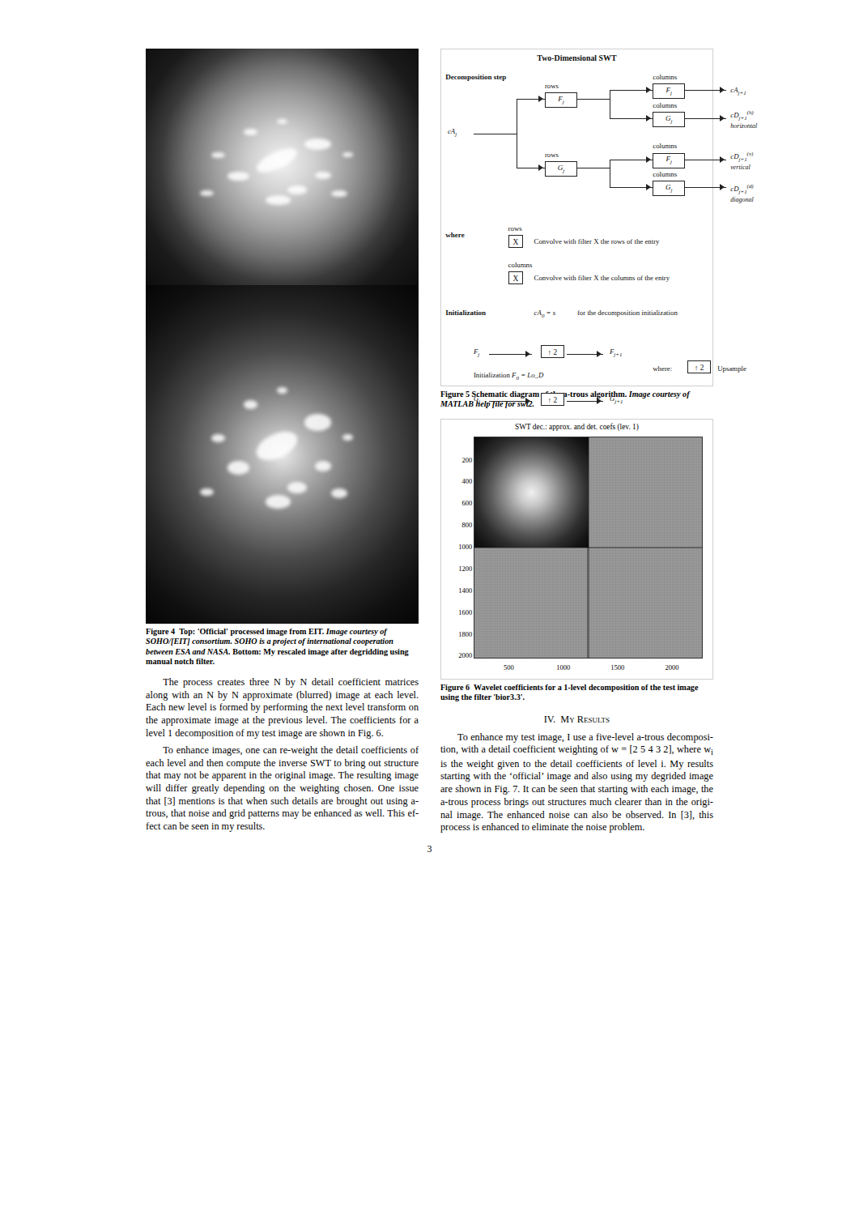Figure 4 Top: 'Official' processed image from EIT. Image courtesy of SOHO/[EIT] consortium. SOHO is a project of international cooperation between ESA and NASA. Bottom: My rescaled image after degridding using manual notch filter.
The process creates three N by N detail coefficient matrices along with an N by N approximate (blurred) image at each level. Each new level is formed by performing the next level transform on the approximate image at the previous level. The coefficients for a level 1 decomposition of my test image are shown in Fig. 6.
To enhance images, one can re-weight the detail coefficients of each level and then compute the inverse SWT to bring out structure that may not be apparent in the original image. The resulting image will differ greatly depending on the weighting chosen. One issue that [3] mentions is that when such details are brought out using a-trous, that noise and grid patterns may be enhanced as well. This effect can be seen in my results.
Two-Dimensional SWT
Decomposition step
columns
columns
columns
columns
rows
rows
cAj
Fj
Gj
Fj
Gj
Fj
Gj
cAj+1
cDj+1(h)
horizontal
cDj+1(v)
vertical
cDj+1(d)
diagonal
where
rows
X
Convolve with filter X the rows of the entry
columns
X
Convolve with filter X the columns of the entry
Initialization
cA0 = s
for the decomposition initialization
Fj
↑ 2
Fj+1
Initialization F0 = Lo_D
where:
↑ 2
Upsample
Gj
↑ 2
Gj+1
Initialization G0 = Hi_D
Figure 5 Schematic diagram of the a-trous algorithm. Image courtesy of MATLAB help file for swt2.
SWT dec.: approx. and det. coefs (lev. 1)
200
400
600
800
1000
1200
1400
1600
1800
2000
500
1000
1500
2000
Figure 6 Wavelet coefficients for a 1-level decomposition of the test image using the filter 'bior3.3'.
IV. My Results
To enhance my test image, I use a five-level a-trous decomposition, with a detail coefficient weighting of w = [2 5 4 3 2], where wi is the weight given to the detail coefficients of level i. My results starting with the ‘official’ image and also using my degrided image are shown in Fig. 7. It can be seen that starting with each image, the a-trous process brings out structures much clearer than in the original image. The enhanced noise can also be observed. In [3], this process is enhanced to eliminate the noise problem.
3